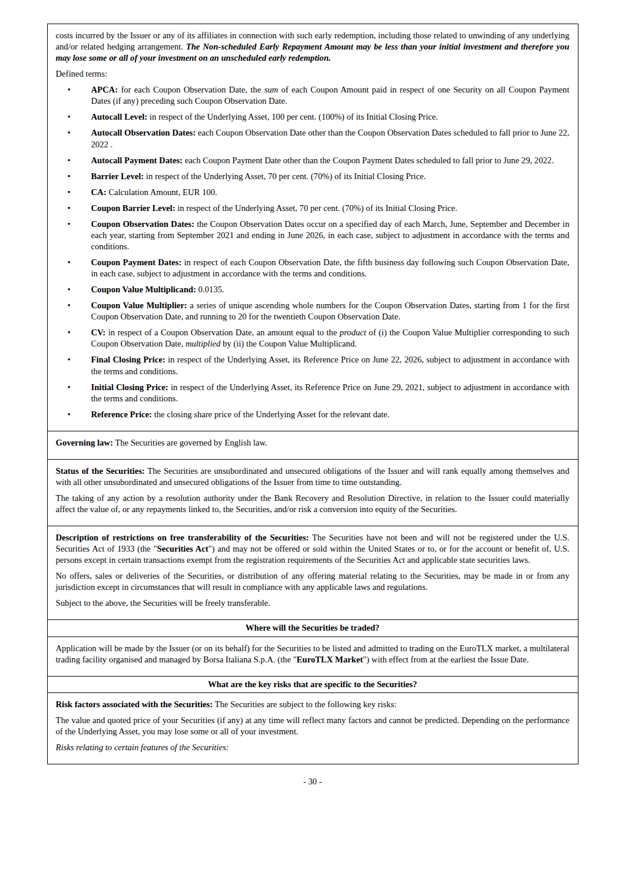costs incurred by the Issuer or any of its affiliates in connection with such early redemption, including those related to unwinding of any underlying and/or related hedging arrangement. The Non-scheduled Early Repayment Amount may be less than your initial investment and therefore you may lose some or all of your investment on an unscheduled early redemption.
Defined terms:
APCA: for each Coupon Observation Date, the sum of each Coupon Amount paid in respect of one Security on all Coupon Payment Dates (if any) preceding such Coupon Observation Date.
Autocall Level: in respect of the Underlying Asset, 100 per cent. (100%) of its Initial Closing Price.
Autocall Observation Dates: each Coupon Observation Date other than the Coupon Observation Dates scheduled to fall prior to June 22, 2022 .
Autocall Payment Dates: each Coupon Payment Date other than the Coupon Payment Dates scheduled to fall prior to June 29, 2022.
Barrier Level: in respect of the Underlying Asset, 70 per cent. (70%) of its Initial Closing Price.
CA: Calculation Amount, EUR 100.
Coupon Barrier Level: in respect of the Underlying Asset, 70 per cent. (70%) of its Initial Closing Price.
Coupon Observation Dates: the Coupon Observation Dates occur on a specified day of each March, June, September and December in each year, starting from September 2021 and ending in June 2026, in each case, subject to adjustment in accordance with the terms and conditions.
Coupon Payment Dates: in respect of each Coupon Observation Date, the fifth business day following such Coupon Observation Date, in each case, subject to adjustment in accordance with the terms and conditions.
Coupon Value Multiplicand: 0.0135.
Coupon Value Multiplier: a series of unique ascending whole numbers for the Coupon Observation Dates, starting from 1 for the first Coupon Observation Date, and running to 20 for the twentieth Coupon Observation Date.
CV: in respect of a Coupon Observation Date, an amount equal to the product of (i) the Coupon Value Multiplier corresponding to such Coupon Observation Date, multiplied by (ii) the Coupon Value Multiplicand.
Final Closing Price: in respect of the Underlying Asset, its Reference Price on June 22, 2026, subject to adjustment in accordance with the terms and conditions.
Initial Closing Price: in respect of the Underlying Asset, its Reference Price on June 29, 2021, subject to adjustment in accordance with the terms and conditions.
Reference Price: the closing share price of the Underlying Asset for the relevant date.
Governing law: The Securities are governed by English law.
Status of the Securities: The Securities are unsubordinated and unsecured obligations of the Issuer and will rank equally among themselves and with all other unsubordinated and unsecured obligations of the Issuer from time to time outstanding.
The taking of any action by a resolution authority under the Bank Recovery and Resolution Directive, in relation to the Issuer could materially affect the value of, or any repayments linked to, the Securities, and/or risk a conversion into equity of the Securities.
Description of restrictions on free transferability of the Securities: The Securities have not been and will not be registered under the U.S. Securities Act of 1933 (the "Securities Act") and may not be offered or sold within the United States or to, or for the account or benefit of, U.S. persons except in certain transactions exempt from the registration requirements of the Securities Act and applicable state securities laws.
No offers, sales or deliveries of the Securities, or distribution of any offering material relating to the Securities, may be made in or from any jurisdiction except in circumstances that will result in compliance with any applicable laws and regulations.
Subject to the above, the Securities will be freely transferable.
Where will the Securities be traded?
Application will be made by the Issuer (or on its behalf) for the Securities to be listed and admitted to trading on the EuroTLX market, a multilateral trading facility organised and managed by Borsa Italiana S.p.A. (the "EuroTLX Market") with effect from at the earliest the Issue Date.
What are the key risks that are specific to the Securities?
Risk factors associated with the Securities: The Securities are subject to the following key risks:
The value and quoted price of your Securities (if any) at any time will reflect many factors and cannot be predicted. Depending on the performance of the Underlying Asset, you may lose some or all of your investment.
Risks relating to certain features of the Securities:
- 30 -